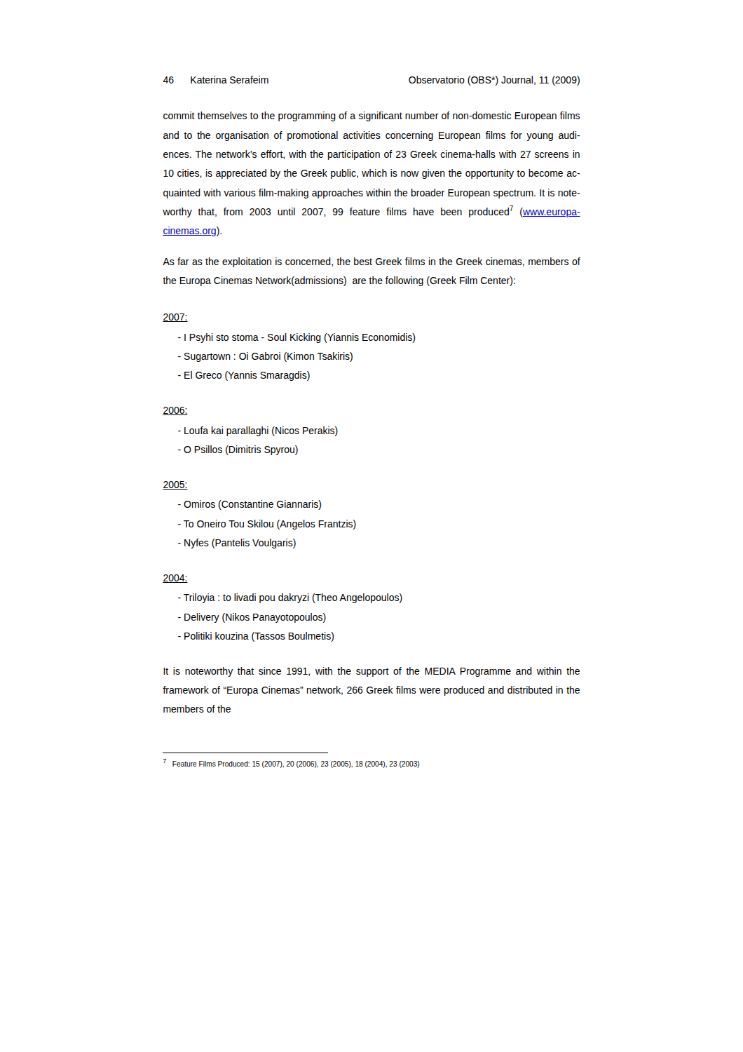46 Katerina Serafeim Observatorio (OBS*) Journal, 11 (2009)
commit themselves to the programming of a significant number of non-domestic European films and to the organisation of promotional activities concerning European films for young audiences. The network’s effort, with the participation of 23 Greek cinema-halls with 27 screens in 10 cities, is appreciated by the Greek public, which is now given the opportunity to become acquainted with various film-making approaches within the broader European spectrum. It is noteworthy that, from 2003 until 2007, 99 feature films have been produced7 (www.europa-cinemas.org).
As far as the exploitation is concerned, the best Greek films in the Greek cinemas, members of the Europa Cinemas Network(admissions) are the following (Greek Film Center):
2007:
- I Psyhi sto stoma - Soul Kicking (Yiannis Economidis)
- Sugartown : Oi Gabroi (Kimon Tsakiris)
- El Greco (Yannis Smaragdis)
2006:
- Loufa kai parallaghi (Nicos Perakis)
- O Psillos (Dimitris Spyrou)
2005:
- Omiros (Constantine Giannaris)
- To Oneiro Tou Skilou (Angelos Frantzis)
- Nyfes (Pantelis Voulgaris)
2004:
- Triloyia : to livadi pou dakryzi (Theo Angelopoulos)
- Delivery (Nikos Panayotopoulos)
- Politiki kouzina (Tassos Boulmetis)
It is noteworthy that since 1991, with the support of the MEDIA Programme and within the framework of “Europa Cinemas” network, 266 Greek films were produced and distributed in the members of the
7 Feature Films Produced: 15 (2007), 20 (2006), 23 (2005), 18 (2004), 23 (2003)